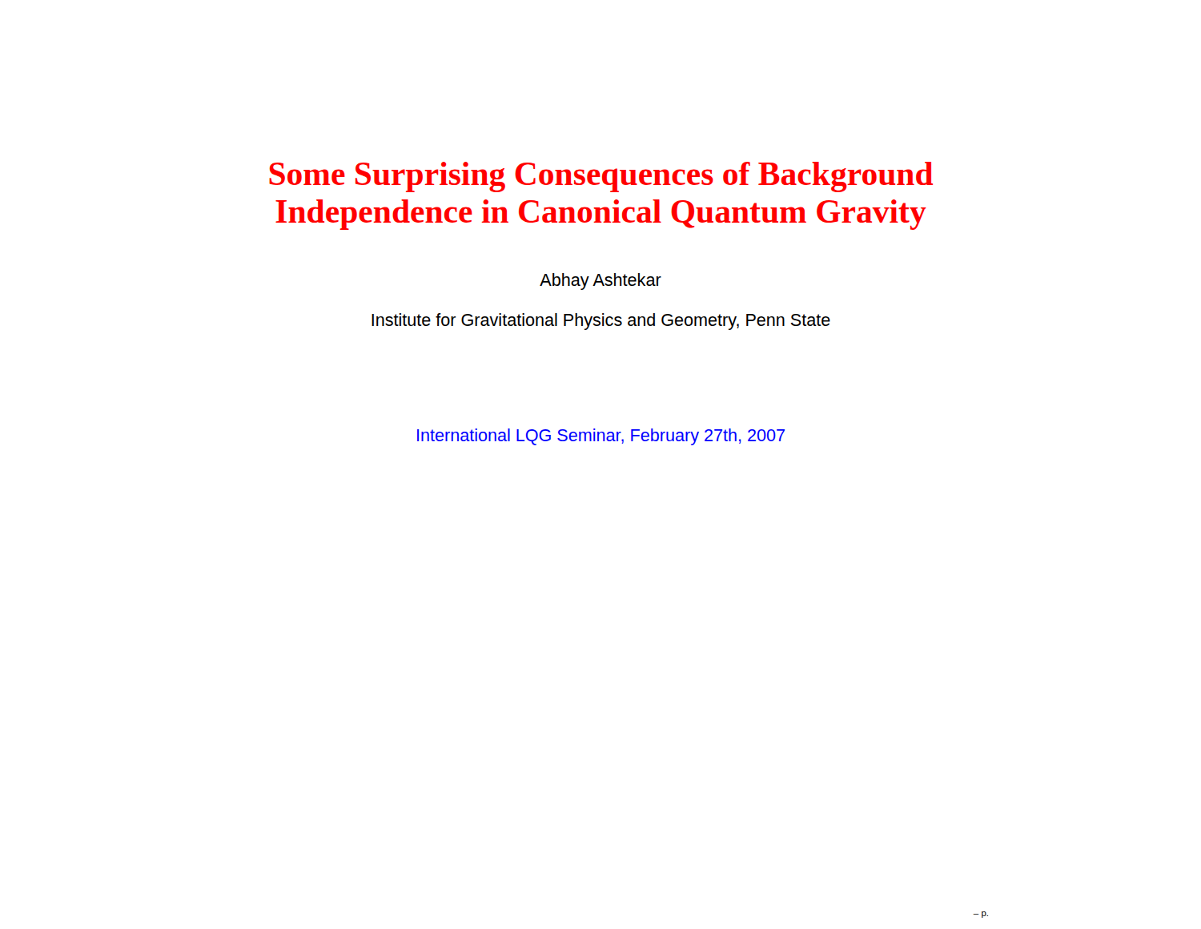Some Surprising Consequences of Background
Independence in Canonical Quantum Gravity
Abhay Ashtekar
Institute for Gravitational Physics and Geometry, Penn State
International LQG Seminar, February 27th, 2007
– p.